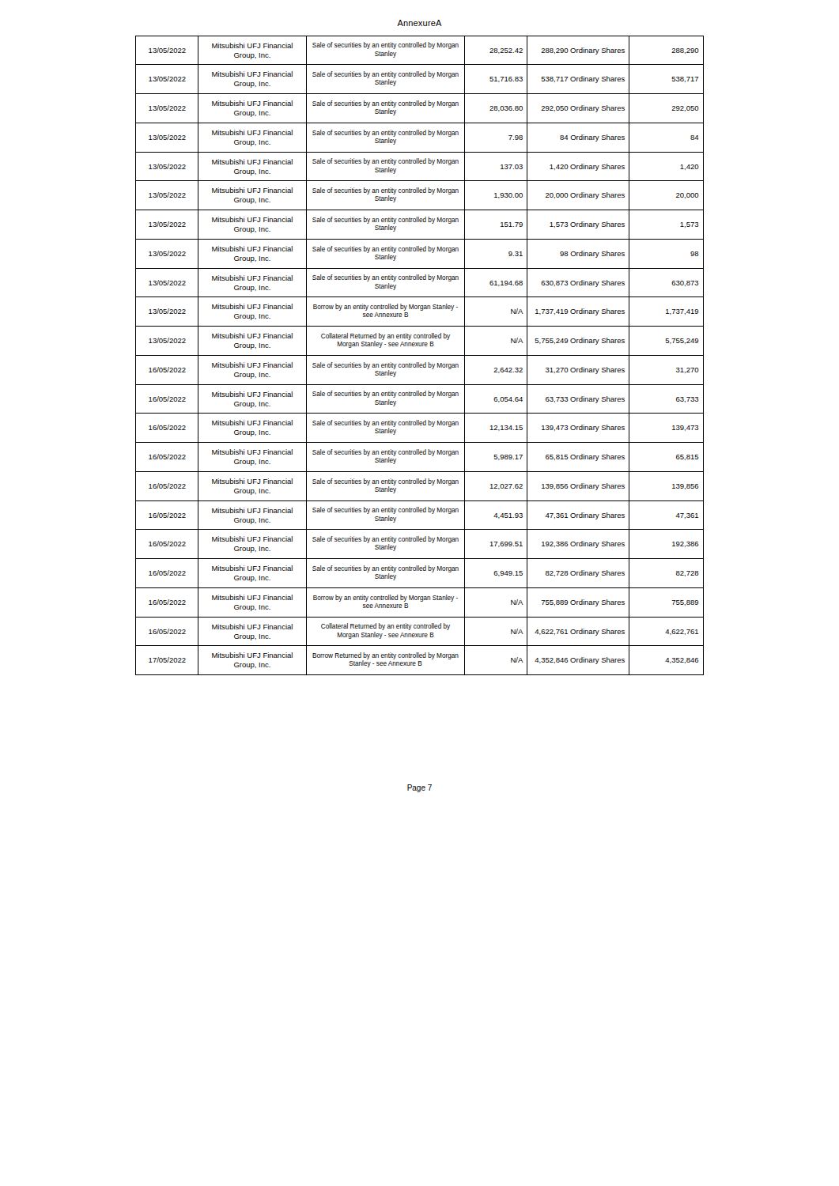AnnexureA
| 13/05/2022 | Mitsubishi UFJ Financial Group, Inc. | Sale of securities by an entity controlled by Morgan Stanley | 28,252.42 | 288,290 Ordinary Shares | 288,290 |
| 13/05/2022 | Mitsubishi UFJ Financial Group, Inc. | Sale of securities by an entity controlled by Morgan Stanley | 51,716.83 | 538,717 Ordinary Shares | 538,717 |
| 13/05/2022 | Mitsubishi UFJ Financial Group, Inc. | Sale of securities by an entity controlled by Morgan Stanley | 28,036.80 | 292,050 Ordinary Shares | 292,050 |
| 13/05/2022 | Mitsubishi UFJ Financial Group, Inc. | Sale of securities by an entity controlled by Morgan Stanley | 7.98 | 84 Ordinary Shares | 84 |
| 13/05/2022 | Mitsubishi UFJ Financial Group, Inc. | Sale of securities by an entity controlled by Morgan Stanley | 137.03 | 1,420 Ordinary Shares | 1,420 |
| 13/05/2022 | Mitsubishi UFJ Financial Group, Inc. | Sale of securities by an entity controlled by Morgan Stanley | 1,930.00 | 20,000 Ordinary Shares | 20,000 |
| 13/05/2022 | Mitsubishi UFJ Financial Group, Inc. | Sale of securities by an entity controlled by Morgan Stanley | 151.79 | 1,573 Ordinary Shares | 1,573 |
| 13/05/2022 | Mitsubishi UFJ Financial Group, Inc. | Sale of securities by an entity controlled by Morgan Stanley | 9.31 | 98 Ordinary Shares | 98 |
| 13/05/2022 | Mitsubishi UFJ Financial Group, Inc. | Sale of securities by an entity controlled by Morgan Stanley | 61,194.68 | 630,873 Ordinary Shares | 630,873 |
| 13/05/2022 | Mitsubishi UFJ Financial Group, Inc. | Borrow by an entity controlled by Morgan Stanley - see Annexure B | N/A | 1,737,419 Ordinary Shares | 1,737,419 |
| 13/05/2022 | Mitsubishi UFJ Financial Group, Inc. | Collateral Returned by an entity controlled by Morgan Stanley - see Annexure B | N/A | 5,755,249 Ordinary Shares | 5,755,249 |
| 16/05/2022 | Mitsubishi UFJ Financial Group, Inc. | Sale of securities by an entity controlled by Morgan Stanley | 2,642.32 | 31,270 Ordinary Shares | 31,270 |
| 16/05/2022 | Mitsubishi UFJ Financial Group, Inc. | Sale of securities by an entity controlled by Morgan Stanley | 6,054.64 | 63,733 Ordinary Shares | 63,733 |
| 16/05/2022 | Mitsubishi UFJ Financial Group, Inc. | Sale of securities by an entity controlled by Morgan Stanley | 12,134.15 | 139,473 Ordinary Shares | 139,473 |
| 16/05/2022 | Mitsubishi UFJ Financial Group, Inc. | Sale of securities by an entity controlled by Morgan Stanley | 5,989.17 | 65,815 Ordinary Shares | 65,815 |
| 16/05/2022 | Mitsubishi UFJ Financial Group, Inc. | Sale of securities by an entity controlled by Morgan Stanley | 12,027.62 | 139,856 Ordinary Shares | 139,856 |
| 16/05/2022 | Mitsubishi UFJ Financial Group, Inc. | Sale of securities by an entity controlled by Morgan Stanley | 4,451.93 | 47,361 Ordinary Shares | 47,361 |
| 16/05/2022 | Mitsubishi UFJ Financial Group, Inc. | Sale of securities by an entity controlled by Morgan Stanley | 17,699.51 | 192,386 Ordinary Shares | 192,386 |
| 16/05/2022 | Mitsubishi UFJ Financial Group, Inc. | Sale of securities by an entity controlled by Morgan Stanley | 6,949.15 | 82,728 Ordinary Shares | 82,728 |
| 16/05/2022 | Mitsubishi UFJ Financial Group, Inc. | Borrow by an entity controlled by Morgan Stanley - see Annexure B | N/A | 755,889 Ordinary Shares | 755,889 |
| 16/05/2022 | Mitsubishi UFJ Financial Group, Inc. | Collateral Returned by an entity controlled by Morgan Stanley - see Annexure B | N/A | 4,622,761 Ordinary Shares | 4,622,761 |
| 17/05/2022 | Mitsubishi UFJ Financial Group, Inc. | Borrow Returned by an entity controlled by Morgan Stanley - see Annexure B | N/A | 4,352,846 Ordinary Shares | 4,352,846 |
Page 7